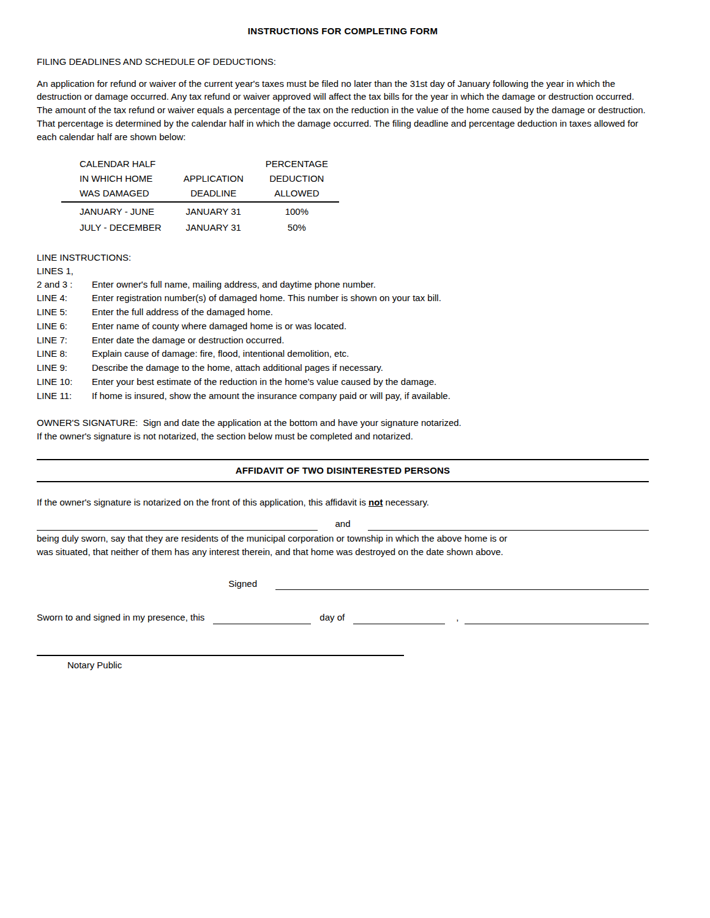INSTRUCTIONS FOR COMPLETING FORM
FILING DEADLINES AND SCHEDULE OF DEDUCTIONS:
An application for refund or waiver of the current year's taxes must be filed no later than the 31st day of January following the year in which the destruction or damage occurred. Any tax refund or waiver approved will affect the tax bills for the year in which the damage or destruction occurred. The amount of the tax refund or waiver equals a percentage of the tax on the reduction in the value of the home caused by the damage or destruction. That percentage is determined by the calendar half in which the damage occurred. The filing deadline and percentage deduction in taxes allowed for each calendar half are shown below:
| CALENDAR HALF | | PERCENTAGE |
| --- | --- | --- |
| IN WHICH HOME | APPLICATION | DEDUCTION |
| WAS DAMAGED | DEADLINE | ALLOWED |
| JANUARY - JUNE | JANUARY 31 | 100% |
| JULY - DECEMBER | JANUARY 31 | 50% |
LINE INSTRUCTIONS:
LINES 1,
| 2 and 3 : | Enter owner's full name, mailing address, and daytime phone number. |
| LINE 4: | Enter registration number(s) of damaged home. This number is shown on your tax bill. |
| LINE 5: | Enter the full address of the damaged home. |
| LINE 6: | Enter name of county where damaged home is or was located. |
| LINE 7: | Enter date the damage or destruction occurred. |
| LINE 8: | Explain cause of damage: fire, flood, intentional demolition, etc. |
| LINE 9: | Describe the damage to the home, attach additional pages if necessary. |
| LINE 10: | Enter your best estimate of the reduction in the home's value caused by the damage. |
| LINE 11: | If home is insured, show the amount the insurance company paid or will pay, if available. |
OWNER'S SIGNATURE: Sign and date the application at the bottom and have your signature notarized.
If the owner's signature is not notarized, the section below must be completed and notarized.
AFFIDAVIT OF TWO DISINTERESTED PERSONS
If the owner's signature is notarized on the front of this application, this affidavit is not necessary.
and
being duly sworn, say that they are residents of the municipal corporation or township in which the above home is or
was situated, that neither of them has any interest therein, and that home was destroyed on the date shown above.
Signed
Sworn to and signed in my presence, this day of ,
Notary Public